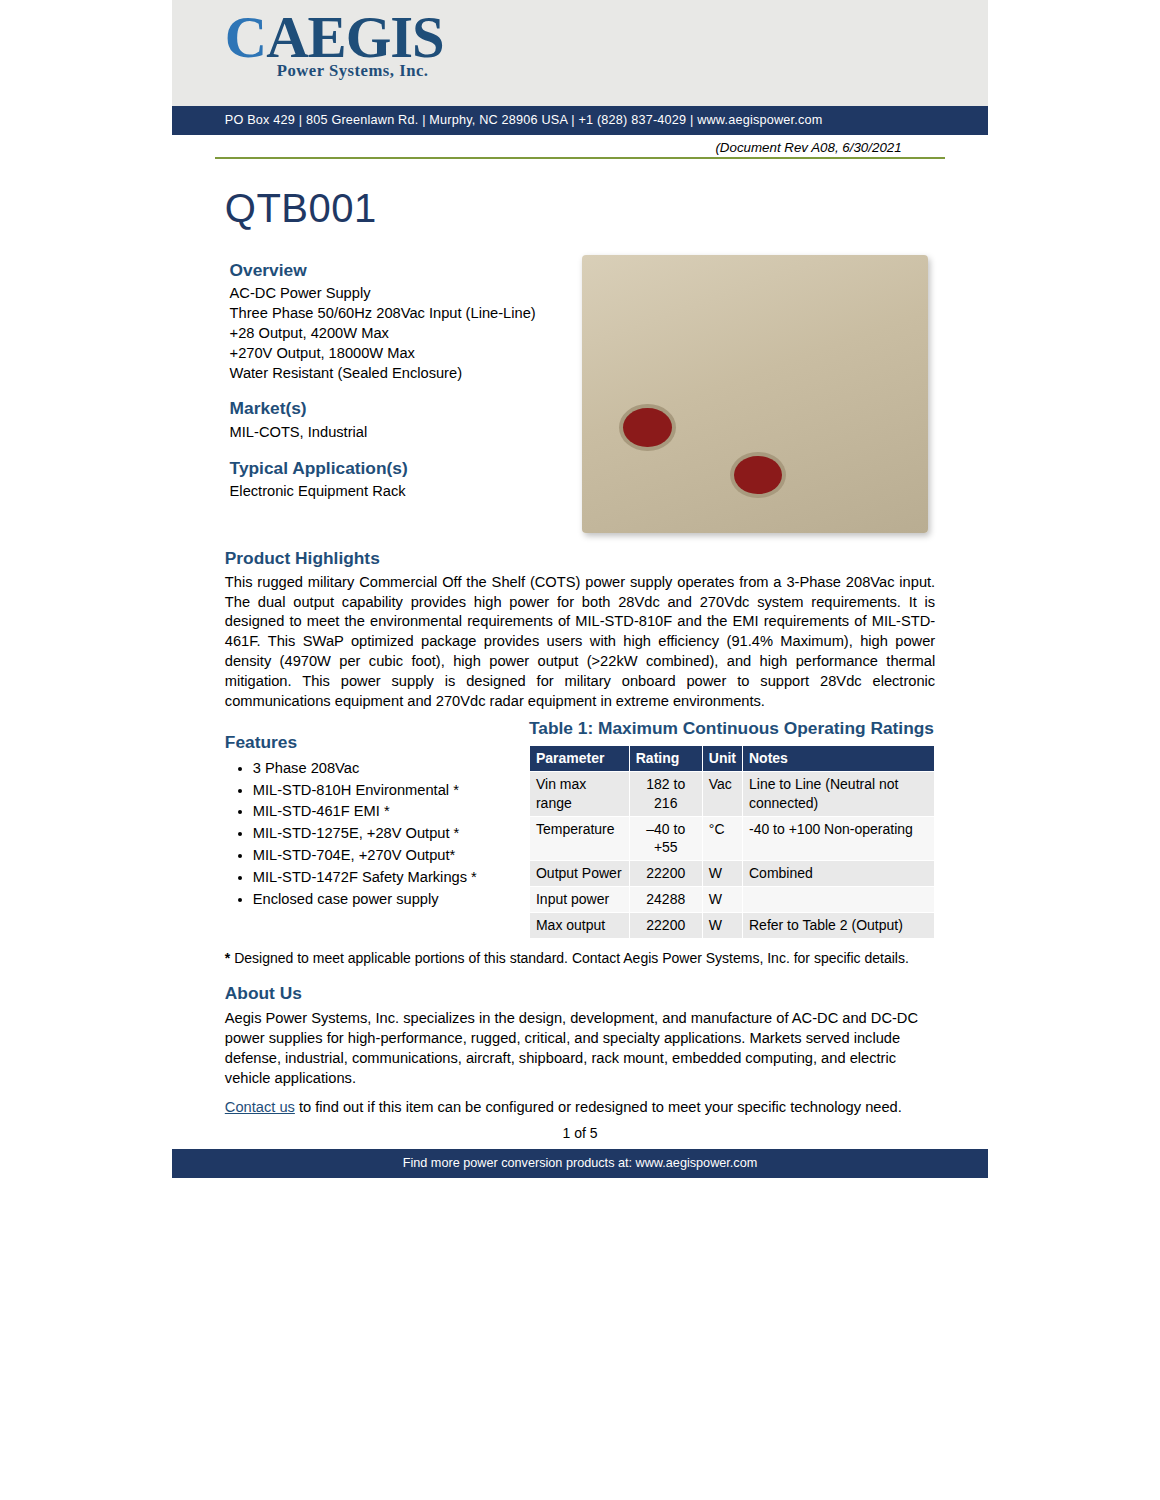CAEGIS
Power Systems, Inc.
PO Box 429 | 805 Greenlawn Rd. | Murphy, NC 28906 USA | +1 (828) 837-4029 | www.aegispower.com
(Document Rev A08, 6/30/2021
QTB001
Overview
AC-DC Power Supply
Three Phase 50/60Hz 208Vac Input (Line-Line)
+28 Output, 4200W Max
+270V Output, 18000W Max
Water Resistant (Sealed Enclosure)
Market(s)
MIL-COTS, Industrial
Typical Application(s)
Electronic Equipment Rack
Product Highlights
This rugged military Commercial Off the Shelf (COTS) power supply operates from a 3-Phase 208Vac input. The dual output capability provides high power for both 28Vdc and 270Vdc system requirements. It is designed to meet the environmental requirements of MIL-STD-810F and the EMI requirements of MIL-STD-461F. This SWaP optimized package provides users with high efficiency (91.4% Maximum), high power density (4970W per cubic foot), high power output (>22kW combined), and high performance thermal mitigation. This power supply is designed for military onboard power to support 28Vdc electronic communications equipment and 270Vdc radar equipment in extreme environments.
Features
3 Phase 208Vac
MIL-STD-810H Environmental *
MIL-STD-461F EMI *
MIL-STD-1275E, +28V Output *
MIL-STD-704E, +270V Output*
MIL-STD-1472F Safety Markings *
Enclosed case power supply
Table 1: Maximum Continuous Operating Ratings
| Parameter | Rating | Unit | Notes |
| --- | --- | --- | --- |
| Vin max range | 182 to 216 | Vac | Line to Line (Neutral not connected) |
| Temperature | –40 to +55 | °C | -40 to +100 Non-operating |
| Output Power | 22200 | W | Combined |
| Input power | 24288 | W | |
| Max output | 22200 | W | Refer to Table 2 (Output) |
* Designed to meet applicable portions of this standard. Contact Aegis Power Systems, Inc. for specific details.
About Us
Aegis Power Systems, Inc. specializes in the design, development, and manufacture of AC-DC and DC-DC power supplies for high-performance, rugged, critical, and specialty applications. Markets served include defense, industrial, communications, aircraft, shipboard, rack mount, embedded computing, and electric vehicle applications.
Contact us to find out if this item can be configured or redesigned to meet your specific technology need.
1 of 5
Find more power conversion products at: www.aegispower.com